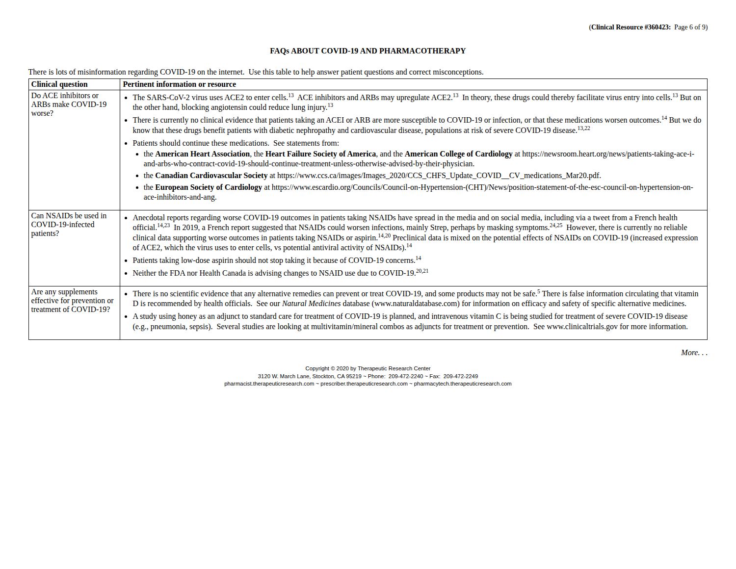(Clinical Resource #360423: Page 6 of 9)
FAQs ABOUT COVID-19 AND PHARMACOTHERAPY
There is lots of misinformation regarding COVID-19 on the internet. Use this table to help answer patient questions and correct misconceptions.
| Clinical question | Pertinent information or resource |
| --- | --- |
| Do ACE inhibitors or ARBs make COVID-19 worse? | The SARS-CoV-2 virus uses ACE2 to enter cells. 13 ACE inhibitors and ARBs may upregulate ACE2. 13 In theory, these drugs could thereby facilitate virus entry into cells. 13 But on the other hand, blocking angiotensin could reduce lung injury. 13 There is currently no clinical evidence that patients taking an ACEI or ARB are more susceptible to COVID-19 or infection, or that these medications worsen outcomes. 14 But we do know that these drugs benefit patients with diabetic nephropathy and cardiovascular disease, populations at risk of severe COVID-19 disease. 13,22 Patients should continue these medications. See statements from: the American Heart Association , the Heart Failure Society of America , and the American College of Cardiology at https://newsroom.heart.org/news/patients-taking-ace-i-and-arbs-who-contract-covid-19-should-continue-treatment-unless-otherwise-advised-by-their-physician. the Canadian Cardiovascular Society at https://www.ccs.ca/images/Images_2020/CCS_CHFS_Update_COVID__CV_medications_Mar20.pdf. the European Society of Cardiology at https://www.escardio.org/Councils/Council-on-Hypertension-(CHT)/News/position-statement-of-the-esc-council-on-hypertension-on-ace-inhibitors-and-ang. |
| Can NSAIDs be used in COVID-19-infected patients? | Anecdotal reports regarding worse COVID-19 outcomes in patients taking NSAIDs have spread in the media and on social media, including via a tweet from a French health official. 14,23 In 2019, a French report suggested that NSAIDs could worsen infections, mainly Strep, perhaps by masking symptoms. 24,25 However, there is currently no reliable clinical data supporting worse outcomes in patients taking NSAIDs or aspirin. 14,20 Preclinical data is mixed on the potential effects of NSAIDs on COVID-19 (increased expression of ACE2, which the virus uses to enter cells, vs potential antiviral activity of NSAIDs). 14 Patients taking low-dose aspirin should not stop taking it because of COVID-19 concerns. 14 Neither the FDA nor Health Canada is advising changes to NSAID use due to COVID-19. 20,21 |
| Are any supplements effective for prevention or treatment of COVID-19? | There is no scientific evidence that any alternative remedies can prevent or treat COVID-19, and some products may not be safe. 5 There is false information circulating that vitamin D is recommended by health officials. See our Natural Medicines database (www.naturaldatabase.com) for information on efficacy and safety of specific alternative medicines. A study using honey as an adjunct to standard care for treatment of COVID-19 is planned, and intravenous vitamin C is being studied for treatment of severe COVID-19 disease (e.g., pneumonia, sepsis). Several studies are looking at multivitamin/mineral combos as adjuncts for treatment or prevention. See www.clinicaltrials.gov for more information. |
More. . .
Copyright © 2020 by Therapeutic Research Center
3120 W. March Lane, Stockton, CA 95219 ~ Phone: 209-472-2240 ~ Fax: 209-472-2249
pharmacist.therapeuticresearch.com ~ prescriber.therapeuticresearch.com ~ pharmacytech.therapeuticresearch.com